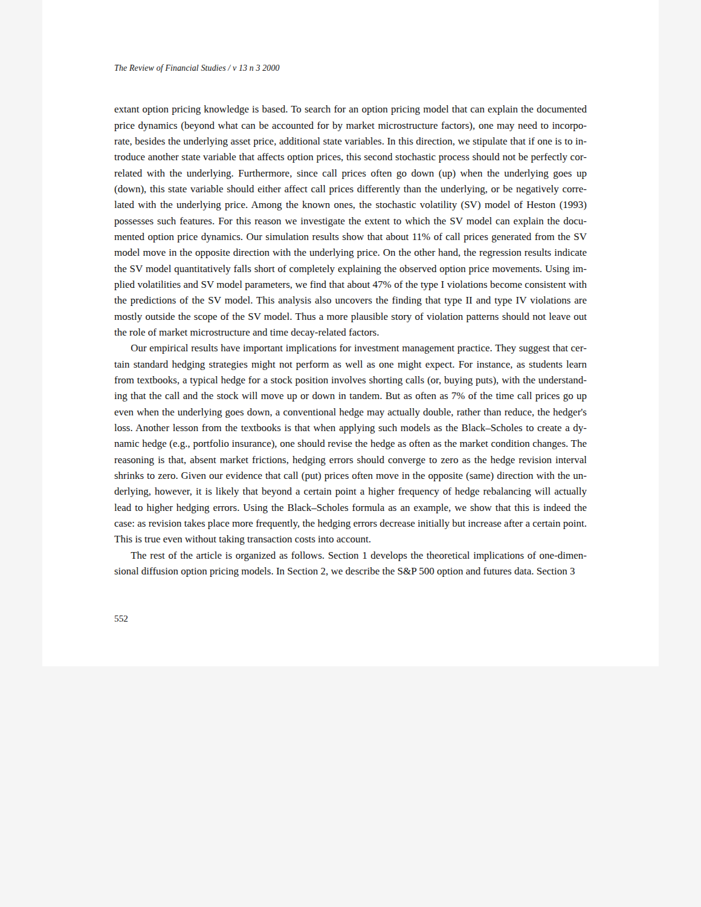The Review of Financial Studies / v 13 n 3 2000
extant option pricing knowledge is based. To search for an option pricing model that can explain the documented price dynamics (beyond what can be accounted for by market microstructure factors), one may need to incorporate, besides the underlying asset price, additional state variables. In this direction, we stipulate that if one is to introduce another state variable that affects option prices, this second stochastic process should not be perfectly correlated with the underlying. Furthermore, since call prices often go down (up) when the underlying goes up (down), this state variable should either affect call prices differently than the underlying, or be negatively correlated with the underlying price. Among the known ones, the stochastic volatility (SV) model of Heston (1993) possesses such features. For this reason we investigate the extent to which the SV model can explain the documented option price dynamics. Our simulation results show that about 11% of call prices generated from the SV model move in the opposite direction with the underlying price. On the other hand, the regression results indicate the SV model quantitatively falls short of completely explaining the observed option price movements. Using implied volatilities and SV model parameters, we find that about 47% of the type I violations become consistent with the predictions of the SV model. This analysis also uncovers the finding that type II and type IV violations are mostly outside the scope of the SV model. Thus a more plausible story of violation patterns should not leave out the role of market microstructure and time decay-related factors.
Our empirical results have important implications for investment management practice. They suggest that certain standard hedging strategies might not perform as well as one might expect. For instance, as students learn from textbooks, a typical hedge for a stock position involves shorting calls (or, buying puts), with the understanding that the call and the stock will move up or down in tandem. But as often as 7% of the time call prices go up even when the underlying goes down, a conventional hedge may actually double, rather than reduce, the hedger's loss. Another lesson from the textbooks is that when applying such models as the Black–Scholes to create a dynamic hedge (e.g., portfolio insurance), one should revise the hedge as often as the market condition changes. The reasoning is that, absent market frictions, hedging errors should converge to zero as the hedge revision interval shrinks to zero. Given our evidence that call (put) prices often move in the opposite (same) direction with the underlying, however, it is likely that beyond a certain point a higher frequency of hedge rebalancing will actually lead to higher hedging errors. Using the Black–Scholes formula as an example, we show that this is indeed the case: as revision takes place more frequently, the hedging errors decrease initially but increase after a certain point. This is true even without taking transaction costs into account.
The rest of the article is organized as follows. Section 1 develops the theoretical implications of one-dimensional diffusion option pricing models. In Section 2, we describe the S&P 500 option and futures data. Section 3
552